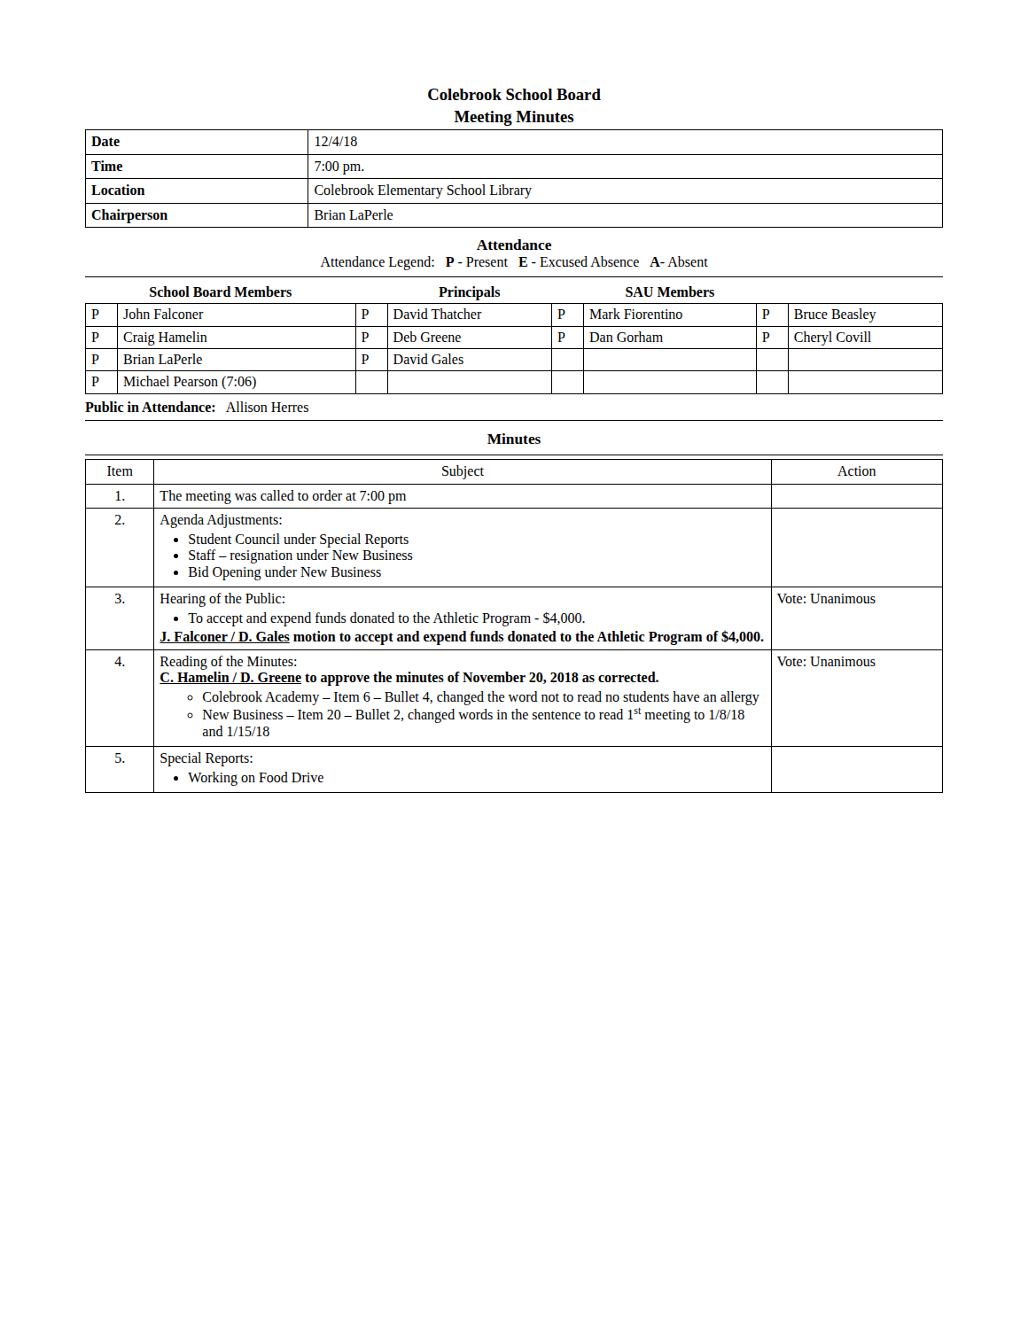Colebrook School Board
Meeting Minutes
| Date | 12/4/18 |
| Time | 7:00 pm. |
| Location | Colebrook Elementary School Library |
| Chairperson | Brian LaPerle |
Attendance
Attendance Legend: P - Present E - Excused Absence A- Absent
| School Board Members | | Principals | | SAU Members |
| --- | --- | --- | --- | --- |
| P | John Falconer | P | David Thatcher | P | Mark Fiorentino | P | Bruce Beasley |
| P | Craig Hamelin | P | Deb Greene | P | Dan Gorham | P | Cheryl Covill |
| P | Brian LaPerle | P | David Gales | | | | |
| P | Michael Pearson (7:06) | | | | | | |
Public in Attendance: Allison Herres
Minutes
| Item | Subject | Action |
| --- | --- | --- |
| 1. | The meeting was called to order at 7:00 pm | |
| 2. | Agenda Adjustments: Student Council under Special Reports Staff – resignation under New Business Bid Opening under New Business | |
| 3. | Hearing of the Public: To accept and expend funds donated to the Athletic Program - $4,000. J. Falconer / D. Gales motion to accept and expend funds donated to the Athletic Program of $4,000. | Vote: Unanimous |
| 4. | Reading of the Minutes: C. Hamelin / D. Greene to approve the minutes of November 20, 2018 as corrected. Colebrook Academy – Item 6 – Bullet 4, changed the word not to read no students have an allergy New Business – Item 20 – Bullet 2, changed words in the sentence to read 1 st meeting to 1/8/18 and 1/15/18 | Vote: Unanimous |
| 5. | Special Reports: Working on Food Drive | |